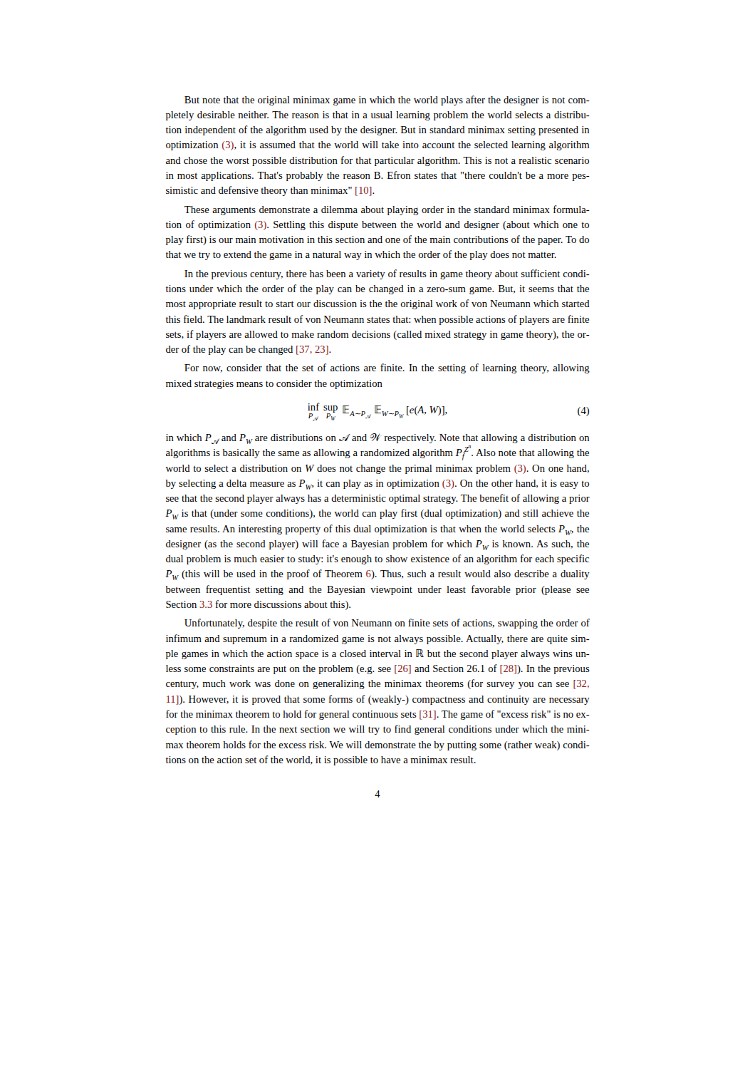But note that the original minimax game in which the world plays after the designer is not completely desirable neither. The reason is that in a usual learning problem the world selects a distribution independent of the algorithm used by the designer. But in standard minimax setting presented in optimization (3), it is assumed that the world will take into account the selected learning algorithm and chose the worst possible distribution for that particular algorithm. This is not a realistic scenario in most applications. That's probably the reason B. Efron states that "there couldn't be a more pessimistic and defensive theory than minimax" [10].
These arguments demonstrate a dilemma about playing order in the standard minimax formulation of optimization (3). Settling this dispute between the world and designer (about which one to play first) is our main motivation in this section and one of the main contributions of the paper. To do that we try to extend the game in a natural way in which the order of the play does not matter.
In the previous century, there has been a variety of results in game theory about sufficient conditions under which the order of the play can be changed in a zero-sum game. But, it seems that the most appropriate result to start our discussion is the the original work of von Neumann which started this field. The landmark result of von Neumann states that: when possible actions of players are finite sets, if players are allowed to make random decisions (called mixed strategy in game theory), the order of the play can be changed [37, 23].
For now, consider that the set of actions are finite. In the setting of learning theory, allowing mixed strategies means to consider the optimization
inf P𝒜 sup PW 𝔼A∼P𝒜 𝔼W∼PW [e(A, W)],
(4)
in which P𝒜 and PW are distributions on 𝒜 and 𝒲 respectively. Note that allowing a distribution on algorithms is basically the same as allowing a randomized algorithm Pf̂Zn. Also note that allowing the world to select a distribution on W does not change the primal minimax problem (3). On one hand, by selecting a delta measure as PW, it can play as in optimization (3). On the other hand, it is easy to see that the second player always has a deterministic optimal strategy. The benefit of allowing a prior PW is that (under some conditions), the world can play first (dual optimization) and still achieve the same results. An interesting property of this dual optimization is that when the world selects PW, the designer (as the second player) will face a Bayesian problem for which PW is known. As such, the dual problem is much easier to study: it's enough to show existence of an algorithm for each specific PW (this will be used in the proof of Theorem 6). Thus, such a result would also describe a duality between frequentist setting and the Bayesian viewpoint under least favorable prior (please see Section 3.3 for more discussions about this).
Unfortunately, despite the result of von Neumann on finite sets of actions, swapping the order of infimum and supremum in a randomized game is not always possible. Actually, there are quite simple games in which the action space is a closed interval in ℝ but the second player always wins unless some constraints are put on the problem (e.g. see [26] and Section 26.1 of [28]). In the previous century, much work was done on generalizing the minimax theorems (for survey you can see [32, 11]). However, it is proved that some forms of (weakly-) compactness and continuity are necessary for the minimax theorem to hold for general continuous sets [31]. The game of "excess risk" is no exception to this rule. In the next section we will try to find general conditions under which the minimax theorem holds for the excess risk. We will demonstrate the by putting some (rather weak) conditions on the action set of the world, it is possible to have a minimax result.
4